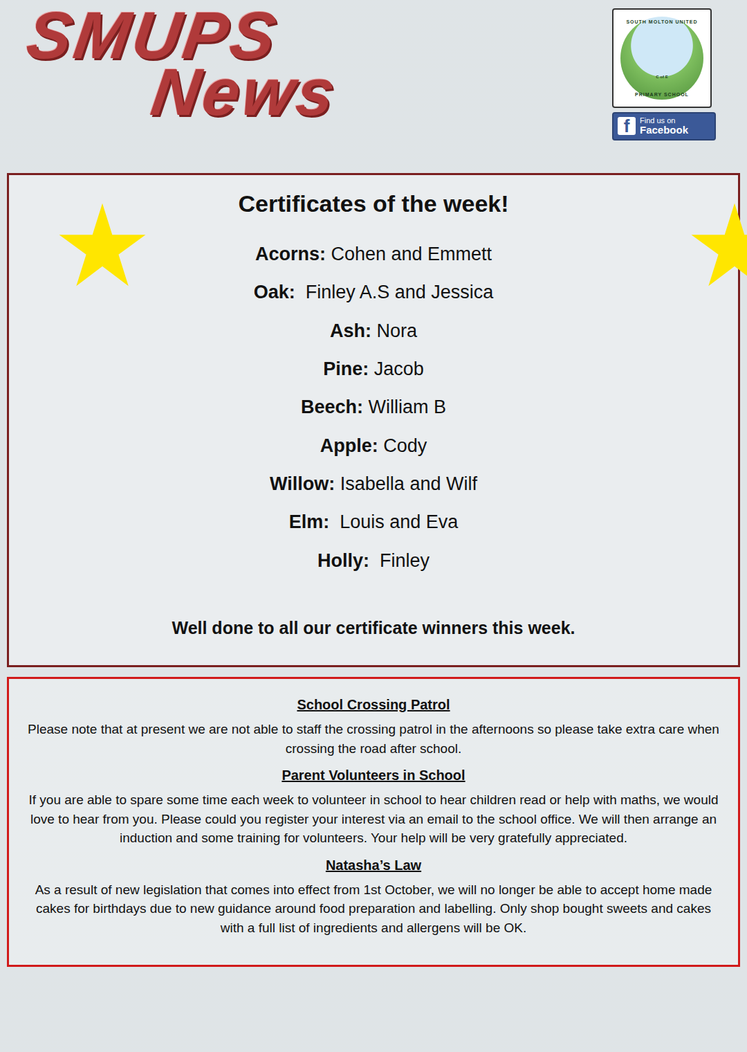SMUPS News
SOUTH MOLTON UNITED
C of E
PRIMARY SCHOOL
f
Find us on Facebook
Certificates of the week!
Acorns: Cohen and Emmett
Oak: Finley A.S and Jessica
Ash: Nora
Pine: Jacob
Beech: William B
Apple: Cody
Willow: Isabella and Wilf
Elm: Louis and Eva
Holly: Finley
Well done to all our certificate winners this week.
School Crossing Patrol
Please note that at present we are not able to staff the crossing patrol in the afternoons so please take extra care when crossing the road after school.
Parent Volunteers in School
If you are able to spare some time each week to volunteer in school to hear children read or help with maths, we would love to hear from you. Please could you register your interest via an email to the school office. We will then arrange an induction and some training for volunteers. Your help will be very gratefully appreciated.
Natasha’s Law
As a result of new legislation that comes into effect from 1st October, we will no longer be able to accept home made cakes for birthdays due to new guidance around food preparation and labelling. Only shop bought sweets and cakes with a full list of ingredients and allergens will be OK.